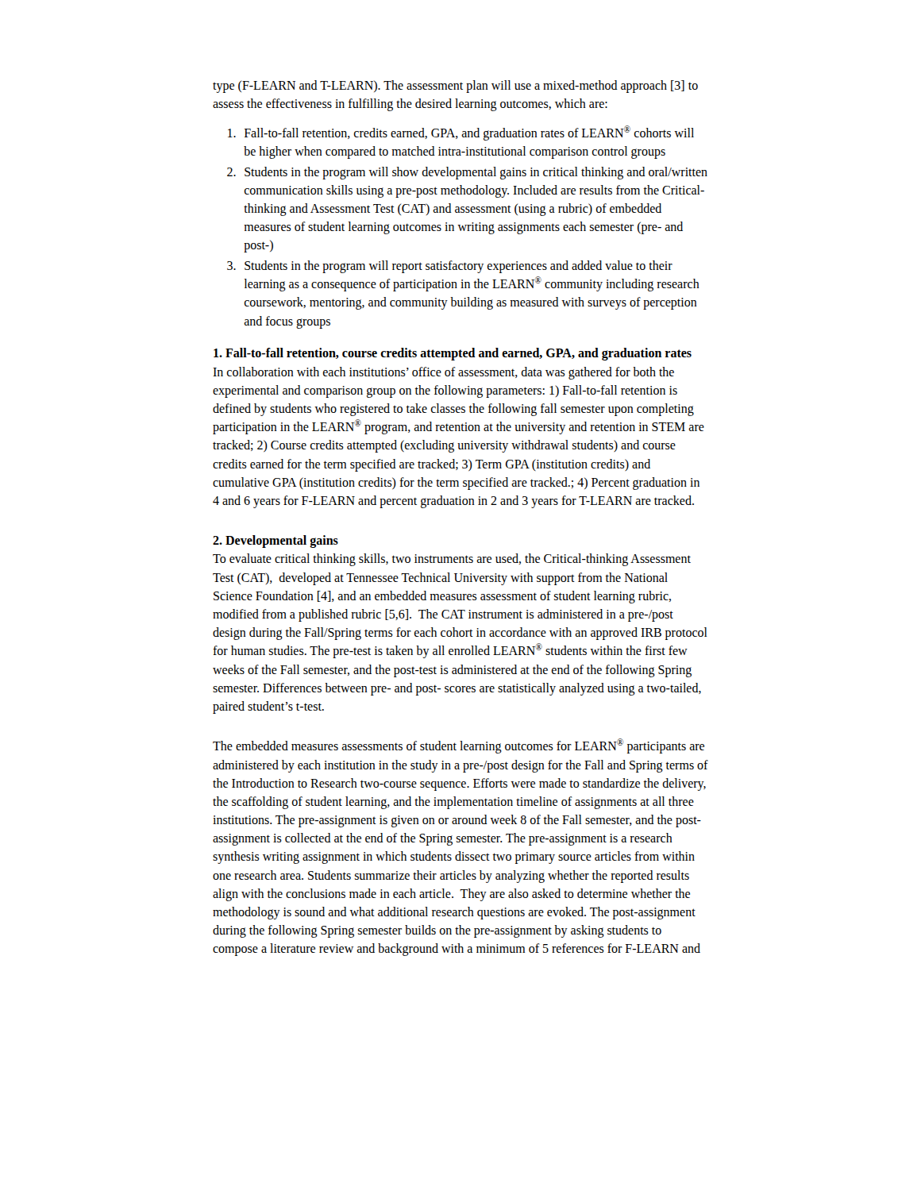type (F-LEARN and T-LEARN). The assessment plan will use a mixed-method approach [3] to assess the effectiveness in fulfilling the desired learning outcomes, which are:
Fall-to-fall retention, credits earned, GPA, and graduation rates of LEARN® cohorts will be higher when compared to matched intra-institutional comparison control groups
Students in the program will show developmental gains in critical thinking and oral/written communication skills using a pre-post methodology. Included are results from the Critical-thinking and Assessment Test (CAT) and assessment (using a rubric) of embedded measures of student learning outcomes in writing assignments each semester (pre- and post-)
Students in the program will report satisfactory experiences and added value to their learning as a consequence of participation in the LEARN® community including research coursework, mentoring, and community building as measured with surveys of perception and focus groups
1. Fall-to-fall retention, course credits attempted and earned, GPA, and graduation rates
In collaboration with each institutions’ office of assessment, data was gathered for both the experimental and comparison group on the following parameters: 1) Fall-to-fall retention is defined by students who registered to take classes the following fall semester upon completing participation in the LEARN® program, and retention at the university and retention in STEM are tracked; 2) Course credits attempted (excluding university withdrawal students) and course credits earned for the term specified are tracked; 3) Term GPA (institution credits) and cumulative GPA (institution credits) for the term specified are tracked.; 4) Percent graduation in 4 and 6 years for F-LEARN and percent graduation in 2 and 3 years for T-LEARN are tracked.
2. Developmental gains
To evaluate critical thinking skills, two instruments are used, the Critical-thinking Assessment Test (CAT), developed at Tennessee Technical University with support from the National Science Foundation [4], and an embedded measures assessment of student learning rubric, modified from a published rubric [5,6]. The CAT instrument is administered in a pre-/post design during the Fall/Spring terms for each cohort in accordance with an approved IRB protocol for human studies. The pre-test is taken by all enrolled LEARN® students within the first few weeks of the Fall semester, and the post-test is administered at the end of the following Spring semester. Differences between pre- and post- scores are statistically analyzed using a two-tailed, paired student’s t-test.
The embedded measures assessments of student learning outcomes for LEARN® participants are administered by each institution in the study in a pre-/post design for the Fall and Spring terms of the Introduction to Research two-course sequence. Efforts were made to standardize the delivery, the scaffolding of student learning, and the implementation timeline of assignments at all three institutions. The pre-assignment is given on or around week 8 of the Fall semester, and the post-assignment is collected at the end of the Spring semester. The pre-assignment is a research synthesis writing assignment in which students dissect two primary source articles from within one research area. Students summarize their articles by analyzing whether the reported results align with the conclusions made in each article. They are also asked to determine whether the methodology is sound and what additional research questions are evoked. The post-assignment during the following Spring semester builds on the pre-assignment by asking students to compose a literature review and background with a minimum of 5 references for F-LEARN and